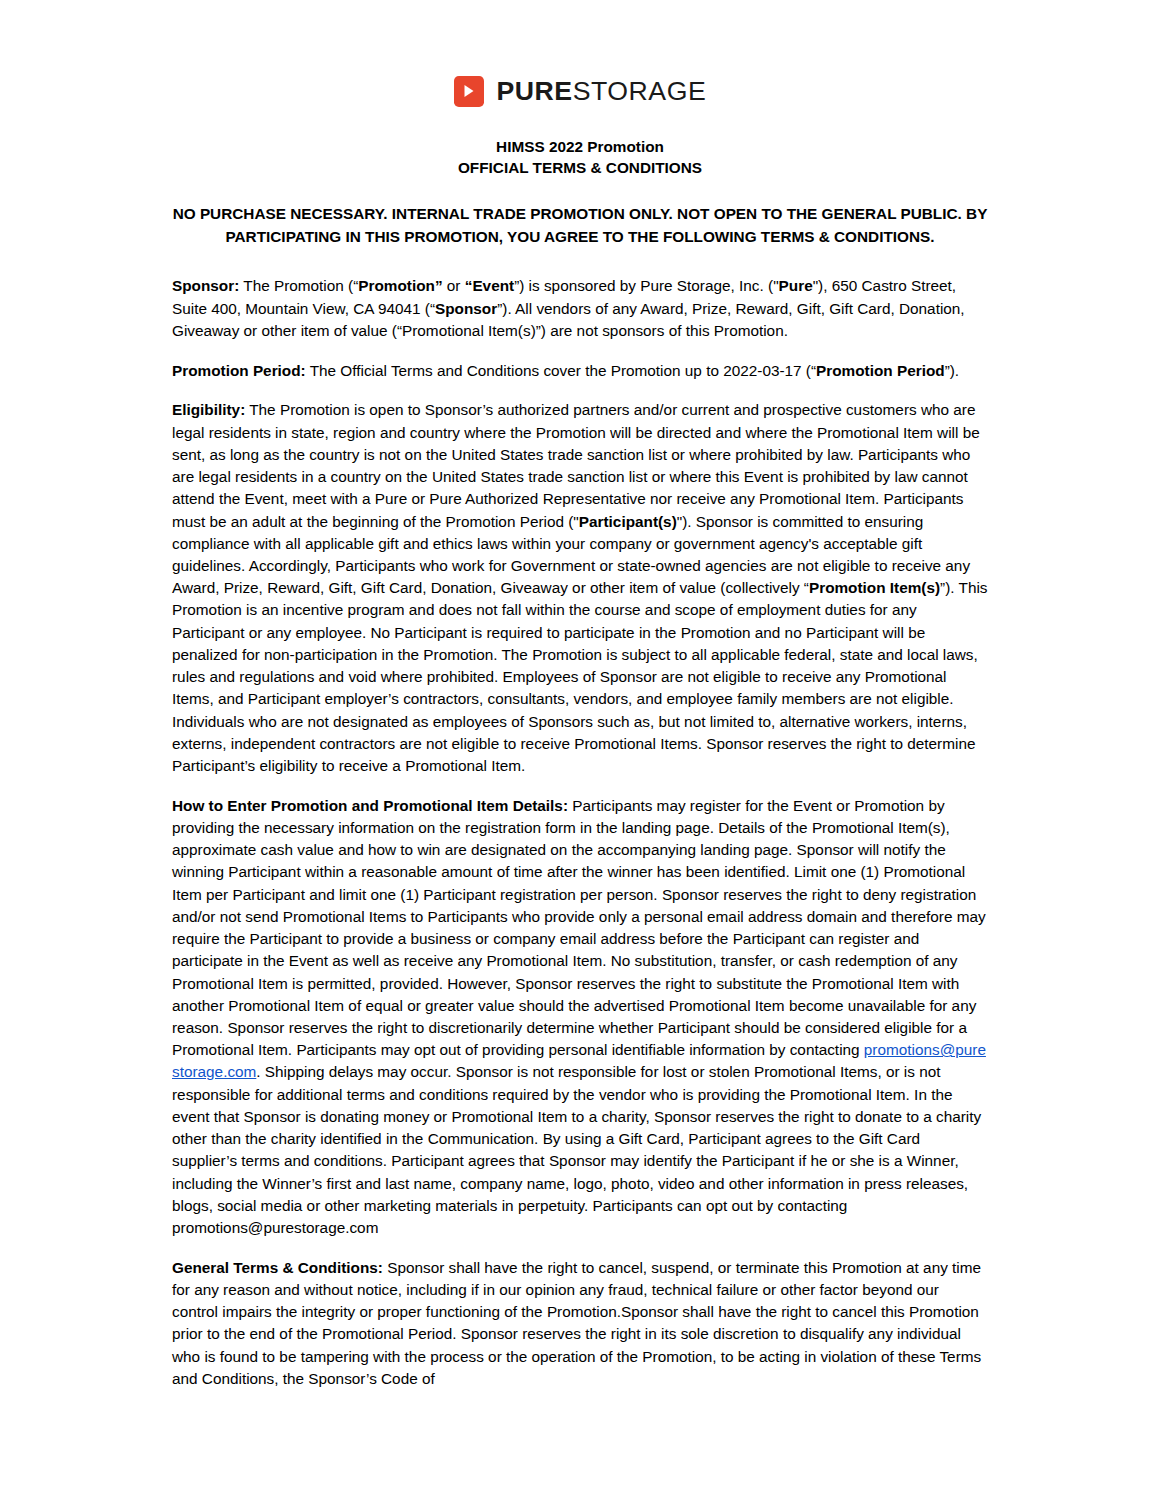PURESTORAGE
HIMSS 2022 Promotion OFFICIAL TERMS & CONDITIONS
NO PURCHASE NECESSARY. INTERNAL TRADE PROMOTION ONLY. NOT OPEN TO THE GENERAL PUBLIC. BY PARTICIPATING IN THIS PROMOTION, YOU AGREE TO THE FOLLOWING TERMS & CONDITIONS.
Sponsor: The Promotion (“Promotion” or “Event”) is sponsored by Pure Storage, Inc. ("Pure"), 650 Castro Street, Suite 400, Mountain View, CA 94041 (“Sponsor”). All vendors of any Award, Prize, Reward, Gift, Gift Card, Donation, Giveaway or other item of value (“Promotional Item(s)”) are not sponsors of this Promotion.
Promotion Period: The Official Terms and Conditions cover the Promotion up to 2022-03-17 (“Promotion Period”).
Eligibility: The Promotion is open to Sponsor’s authorized partners and/or current and prospective customers who are legal residents in state, region and country where the Promotion will be directed and where the Promotional Item will be sent, as long as the country is not on the United States trade sanction list or where prohibited by law. Participants who are legal residents in a country on the United States trade sanction list or where this Event is prohibited by law cannot attend the Event, meet with a Pure or Pure Authorized Representative nor receive any Promotional Item. Participants must be an adult at the beginning of the Promotion Period ("Participant(s)"). Sponsor is committed to ensuring compliance with all applicable gift and ethics laws within your company or government agency's acceptable gift guidelines. Accordingly, Participants who work for Government or state-owned agencies are not eligible to receive any Award, Prize, Reward, Gift, Gift Card, Donation, Giveaway or other item of value (collectively “Promotion Item(s)”). This Promotion is an incentive program and does not fall within the course and scope of employment duties for any Participant or any employee. No Participant is required to participate in the Promotion and no Participant will be penalized for non-participation in the Promotion. The Promotion is subject to all applicable federal, state and local laws, rules and regulations and void where prohibited. Employees of Sponsor are not eligible to receive any Promotional Items, and Participant employer’s contractors, consultants, vendors, and employee family members are not eligible. Individuals who are not designated as employees of Sponsors such as, but not limited to, alternative workers, interns, externs, independent contractors are not eligible to receive Promotional Items. Sponsor reserves the right to determine Participant’s eligibility to receive a Promotional Item.
How to Enter Promotion and Promotional Item Details: Participants may register for the Event or Promotion by providing the necessary information on the registration form in the landing page. Details of the Promotional Item(s), approximate cash value and how to win are designated on the accompanying landing page. Sponsor will notify the winning Participant within a reasonable amount of time after the winner has been identified. Limit one (1) Promotional Item per Participant and limit one (1) Participant registration per person. Sponsor reserves the right to deny registration and/or not send Promotional Items to Participants who provide only a personal email address domain and therefore may require the Participant to provide a business or company email address before the Participant can register and participate in the Event as well as receive any Promotional Item. No substitution, transfer, or cash redemption of any Promotional Item is permitted, provided. However, Sponsor reserves the right to substitute the Promotional Item with another Promotional Item of equal or greater value should the advertised Promotional Item become unavailable for any reason. Sponsor reserves the right to discretionarily determine whether Participant should be considered eligible for a Promotional Item. Participants may opt out of providing personal identifiable information by contacting promotions@purestorage.com. Shipping delays may occur. Sponsor is not responsible for lost or stolen Promotional Items, or is not responsible for additional terms and conditions required by the vendor who is providing the Promotional Item. In the event that Sponsor is donating money or Promotional Item to a charity, Sponsor reserves the right to donate to a charity other than the charity identified in the Communication. By using a Gift Card, Participant agrees to the Gift Card supplier’s terms and conditions. Participant agrees that Sponsor may identify the Participant if he or she is a Winner, including the Winner’s first and last name, company name, logo, photo, video and other information in press releases, blogs, social media or other marketing materials in perpetuity. Participants can opt out by contacting promotions@purestorage.com
General Terms & Conditions: Sponsor shall have the right to cancel, suspend, or terminate this Promotion at any time for any reason and without notice, including if in our opinion any fraud, technical failure or other factor beyond our control impairs the integrity or proper functioning of the Promotion.Sponsor shall have the right to cancel this Promotion prior to the end of the Promotional Period. Sponsor reserves the right in its sole discretion to disqualify any individual who is found to be tampering with the process or the operation of the Promotion, to be acting in violation of these Terms and Conditions, the Sponsor’s Code of